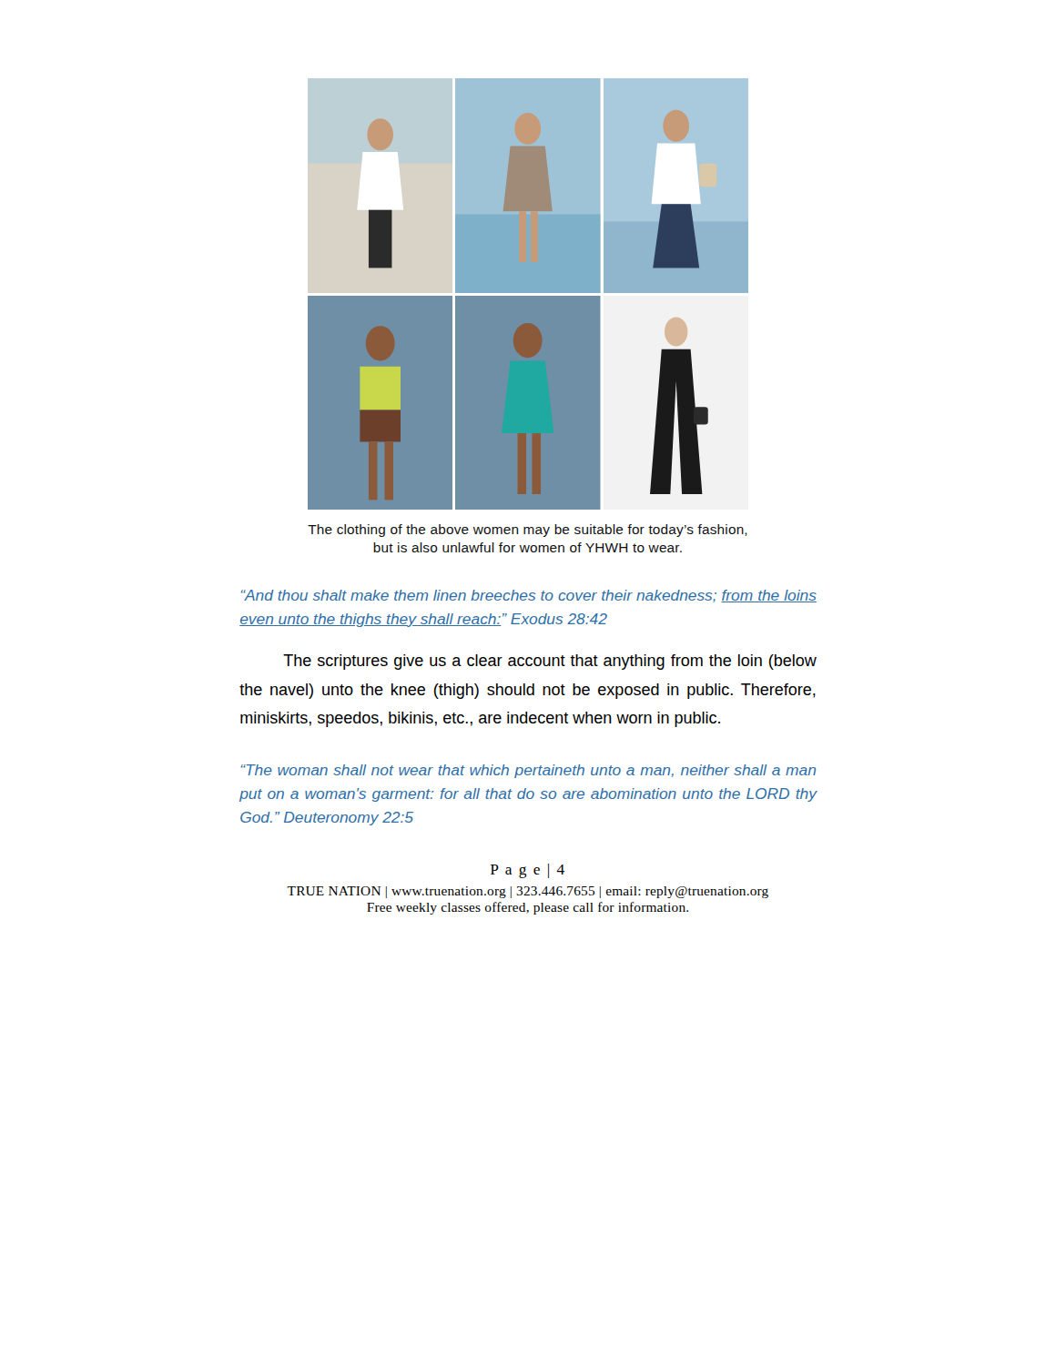The clothing of the above women may be suitable for today’s fashion,
but is also unlawful for women of YHWH to wear.
“And thou shalt make them linen breeches to cover their nakedness; from the loins even unto the thighs they shall reach:” Exodus 28:42
The scriptures give us a clear account that anything from the loin (below the navel) unto the knee (thigh) should not be exposed in public. Therefore, miniskirts, speedos, bikinis, etc., are indecent when worn in public.
“The woman shall not wear that which pertaineth unto a man, neither shall a man put on a woman's garment: for all that do so are abomination unto the LORD thy God.” Deuteronomy 22:5
P a g e | 4
TRUE NATION | www.truenation.org | 323.446.7655 | email: reply@truenation.org
Free weekly classes offered, please call for information.